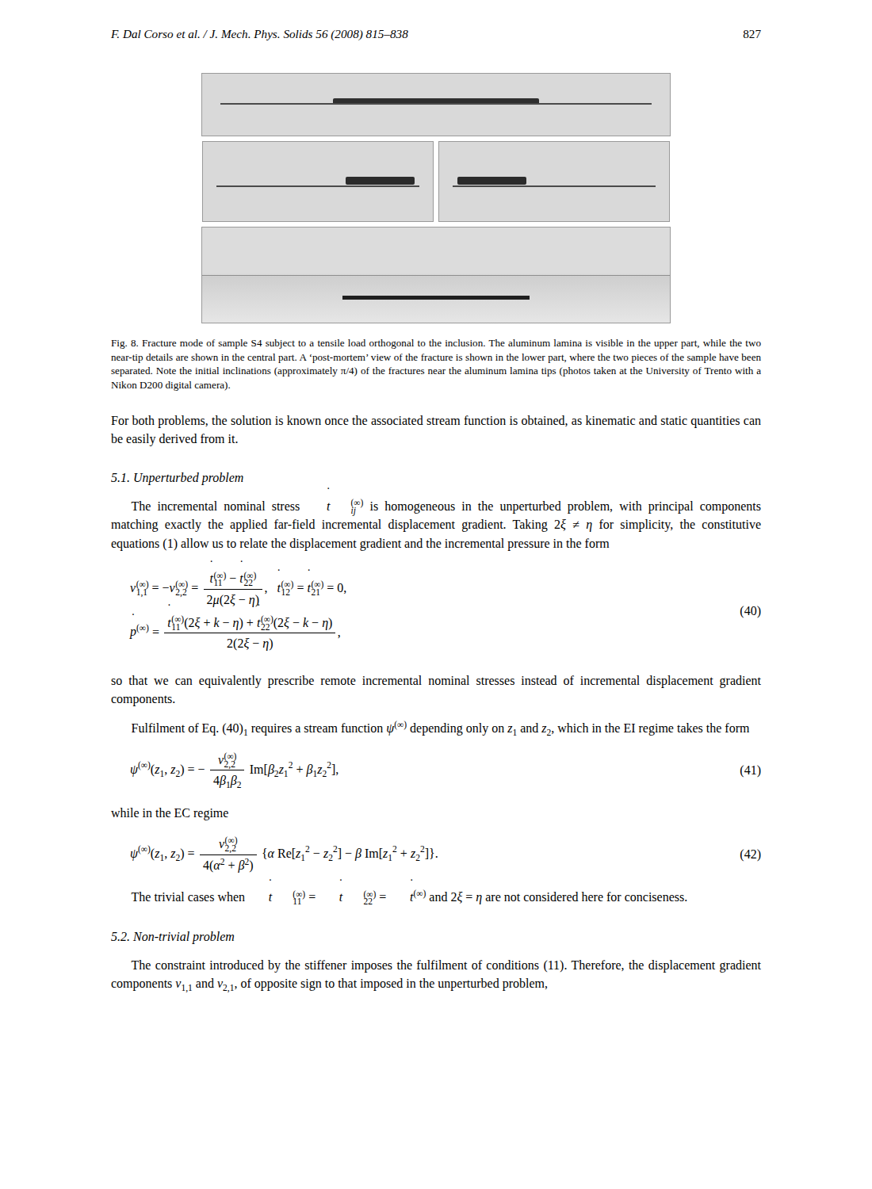F. Dal Corso et al. / J. Mech. Phys. Solids 56 (2008) 815–838 827
Fig. 8. Fracture mode of sample S4 subject to a tensile load orthogonal to the inclusion. The aluminum lamina is visible in the upper part, while the two near-tip details are shown in the central part. A ‘post-mortem’ view of the fracture is shown in the lower part, where the two pieces of the sample have been separated. Note the initial inclinations (approximately π/4) of the fractures near the aluminum lamina tips (photos taken at the University of Trento with a Nikon D200 digital camera).
For both problems, the solution is known once the associated stream function is obtained, as kinematic and static quantities can be easily derived from it.
5.1. Unperturbed problem
The incremental nominal stress t(∞)ij is homogeneous in the unperturbed problem, with principal components matching exactly the applied far-field incremental displacement gradient. Taking 2ξ ≠ η for simplicity, the constitutive equations (1) allow us to relate the displacement gradient and the incremental pressure in the form
v(∞)1,1 = −v(∞)2,2 = t(∞)11 − t(∞)22 2μ(2ξ − η) , t(∞)12 = t(∞)21 = 0,
p(∞) = t(∞)11(2ξ + k − η) + t(∞)22(2ξ − k − η) 2(2ξ − η) ,
(40)
so that we can equivalently prescribe remote incremental nominal stresses instead of incremental displacement gradient components.
Fulfilment of Eq. (40)1 requires a stream function ψ(∞) depending only on z1 and z2, which in the EI regime takes the form
ψ(∞)(z1, z2) = − v(∞)2,2 4β1β2 Im[β2z12 + β1z22],
(41)
while in the EC regime
ψ(∞)(z1, z2) = v(∞)2,2 4(α2 + β2) {α Re[z12 − z22] − β Im[z12 + z22]}.
(42)
The trivial cases when t(∞)11 = t(∞)22 = t(∞) and 2ξ = η are not considered here for conciseness.
5.2. Non-trivial problem
The constraint introduced by the stiffener imposes the fulfilment of conditions (11). Therefore, the displacement gradient components v1,1 and v2,1, of opposite sign to that imposed in the unperturbed problem,